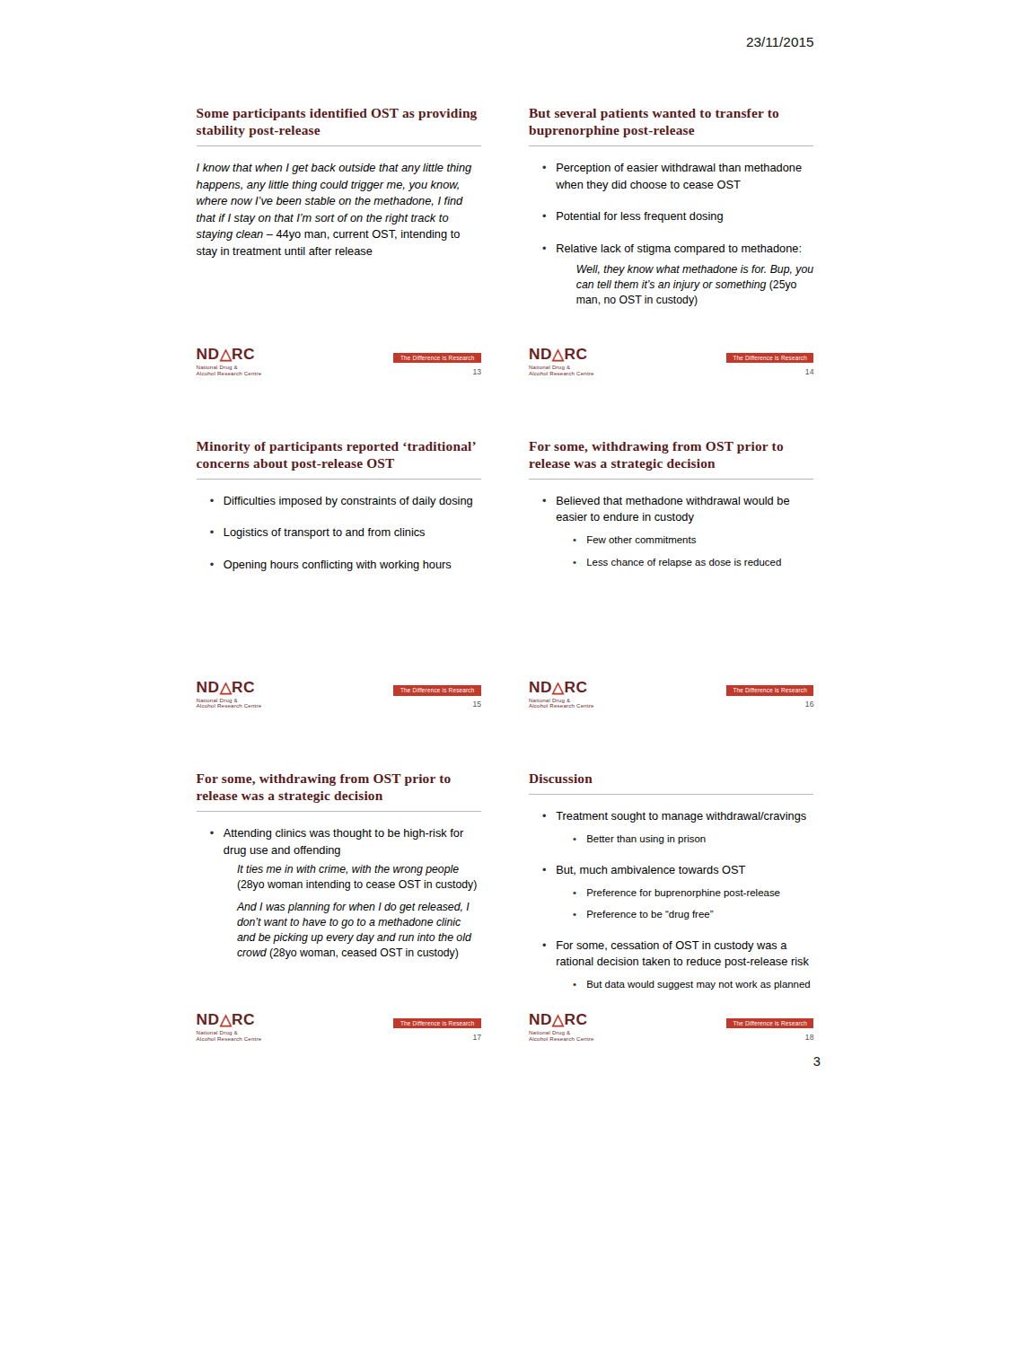23/11/2015
Some participants identified OST as providing stability post-release
I know that when I get back outside that any little thing happens, any little thing could trigger me, you know, where now I’ve been stable on the methadone, I find that if I stay on that I’m sort of on the right track to staying clean – 44yo man, current OST, intending to stay in treatment until after release
ND△RC
National Drug &
Alcohol Research Centre
The Difference is Research
13
But several patients wanted to transfer to buprenorphine post-release
Perception of easier withdrawal than methadone when they did choose to cease OST
Potential for less frequent dosing
Relative lack of stigma compared to methadone:
Well, they know what methadone is for. Bup, you can tell them it’s an injury or something (25yo man, no OST in custody)
ND△RC
National Drug &
Alcohol Research Centre
The Difference is Research
14
Minority of participants reported ‘traditional’ concerns about post-release OST
Difficulties imposed by constraints of daily dosing
Logistics of transport to and from clinics
Opening hours conflicting with working hours
ND△RC
National Drug &
Alcohol Research Centre
The Difference is Research
15
For some, withdrawing from OST prior to release was a strategic decision
Believed that methadone withdrawal would be easier to endure in custody
Few other commitments
Less chance of relapse as dose is reduced
ND△RC
National Drug &
Alcohol Research Centre
The Difference is Research
16
For some, withdrawing from OST prior to release was a strategic decision
Attending clinics was thought to be high-risk for drug use and offending
It ties me in with crime, with the wrong people (28yo woman intending to cease OST in custody)
And I was planning for when I do get released, I don’t want to have to go to a methadone clinic and be picking up every day and run into the old crowd (28yo woman, ceased OST in custody)
ND△RC
National Drug &
Alcohol Research Centre
The Difference is Research
17
Discussion
Treatment sought to manage withdrawal/cravings
Better than using in prison
But, much ambivalence towards OST
Preference for buprenorphine post-release
Preference to be “drug free”
For some, cessation of OST in custody was a rational decision taken to reduce post-release risk
But data would suggest may not work as planned
ND△RC
National Drug &
Alcohol Research Centre
The Difference is Research
18
3